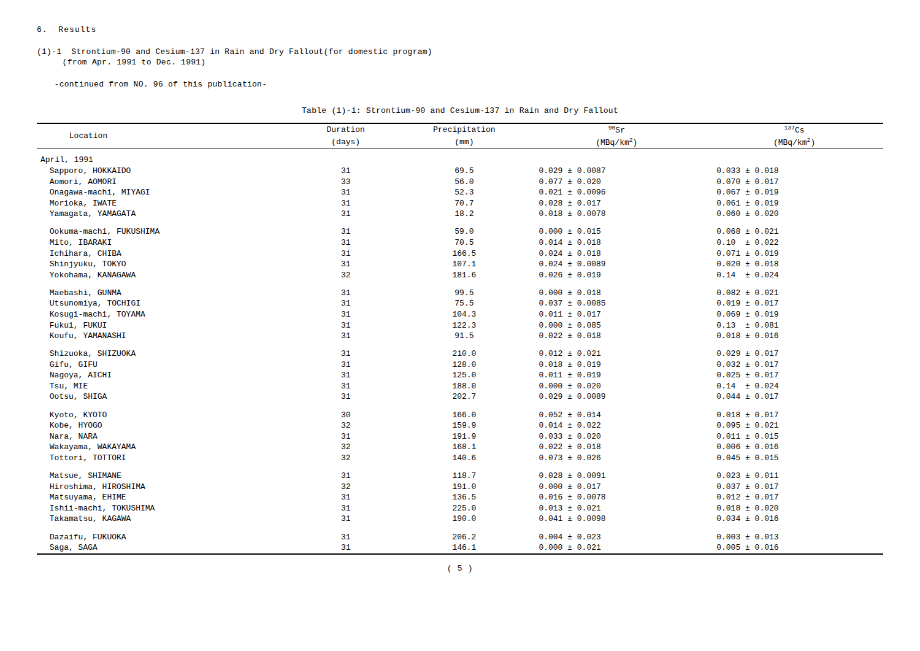6. Results
(1)-1 Strontium-90 and Cesium-137 in Rain and Dry Fallout(for domestic program) (from Apr. 1991 to Dec. 1991)
-continued from NO. 96 of this publication-
Table (1)-1: Strontium-90 and Cesium-137 in Rain and Dry Fallout
| Location | Duration | Precipitation | 90 Sr | 137 Cs |
| (days) | (mm) | (MBq/km 2 ) | (MBq/km 2 ) |
| April, 1991 | | | | |
| Sapporo, HOKKAIDO | 31 | 69.5 | 0.029 ± 0.0087 | 0.033 ± 0.018 |
| Aomori, AOMORI | 33 | 56.0 | 0.077 ± 0.020 | 0.070 ± 0.017 |
| Onagawa-machi, MIYAGI | 31 | 52.3 | 0.021 ± 0.0096 | 0.067 ± 0.019 |
| Morioka, IWATE | 31 | 70.7 | 0.028 ± 0.017 | 0.061 ± 0.019 |
| Yamagata, YAMAGATA | 31 | 18.2 | 0.018 ± 0.0078 | 0.060 ± 0.020 |
| Ookuma-machi, FUKUSHIMA | 31 | 59.0 | 0.000 ± 0.015 | 0.068 ± 0.021 |
| Mito, IBARAKI | 31 | 70.5 | 0.014 ± 0.018 | 0.10 ± 0.022 |
| Ichihara, CHIBA | 31 | 166.5 | 0.024 ± 0.018 | 0.071 ± 0.019 |
| Shinjyuku, TOKYO | 31 | 107.1 | 0.024 ± 0.0089 | 0.020 ± 0.018 |
| Yokohama, KANAGAWA | 32 | 181.6 | 0.026 ± 0.019 | 0.14 ± 0.024 |
| Maebashi, GUNMA | 31 | 99.5 | 0.000 ± 0.018 | 0.082 ± 0.021 |
| Utsunomiya, TOCHIGI | 31 | 75.5 | 0.037 ± 0.0085 | 0.019 ± 0.017 |
| Kosugi-machi, TOYAMA | 31 | 104.3 | 0.011 ± 0.017 | 0.069 ± 0.019 |
| Fukui, FUKUI | 31 | 122.3 | 0.000 ± 0.085 | 0.13 ± 0.081 |
| Koufu, YAMANASHI | 31 | 91.5 | 0.022 ± 0.018 | 0.018 ± 0.016 |
| Shizuoka, SHIZUOKA | 31 | 210.0 | 0.012 ± 0.021 | 0.029 ± 0.017 |
| Gifu, GIFU | 31 | 128.0 | 0.018 ± 0.019 | 0.032 ± 0.017 |
| Nagoya, AICHI | 31 | 125.0 | 0.011 ± 0.019 | 0.025 ± 0.017 |
| Tsu, MIE | 31 | 188.0 | 0.000 ± 0.020 | 0.14 ± 0.024 |
| Ootsu, SHIGA | 31 | 202.7 | 0.029 ± 0.0089 | 0.044 ± 0.017 |
| Kyoto, KYOTO | 30 | 166.0 | 0.052 ± 0.014 | 0.018 ± 0.017 |
| Kobe, HYOGO | 32 | 159.9 | 0.014 ± 0.022 | 0.095 ± 0.021 |
| Nara, NARA | 31 | 191.9 | 0.033 ± 0.020 | 0.011 ± 0.015 |
| Wakayama, WAKAYAMA | 32 | 168.1 | 0.022 ± 0.018 | 0.006 ± 0.016 |
| Tottori, TOTTORI | 32 | 140.6 | 0.073 ± 0.026 | 0.045 ± 0.015 |
| Matsue, SHIMANE | 31 | 118.7 | 0.028 ± 0.0091 | 0.023 ± 0.011 |
| Hiroshima, HIROSHIMA | 32 | 191.0 | 0.000 ± 0.017 | 0.037 ± 0.017 |
| Matsuyama, EHIME | 31 | 136.5 | 0.016 ± 0.0078 | 0.012 ± 0.017 |
| Ishii-machi, TOKUSHIMA | 31 | 225.0 | 0.013 ± 0.021 | 0.018 ± 0.020 |
| Takamatsu, KAGAWA | 31 | 190.0 | 0.041 ± 0.0098 | 0.034 ± 0.016 |
| Dazaifu, FUKUOKA | 31 | 206.2 | 0.004 ± 0.023 | 0.003 ± 0.013 |
| Saga, SAGA | 31 | 146.1 | 0.000 ± 0.021 | 0.005 ± 0.016 |
( 5 )